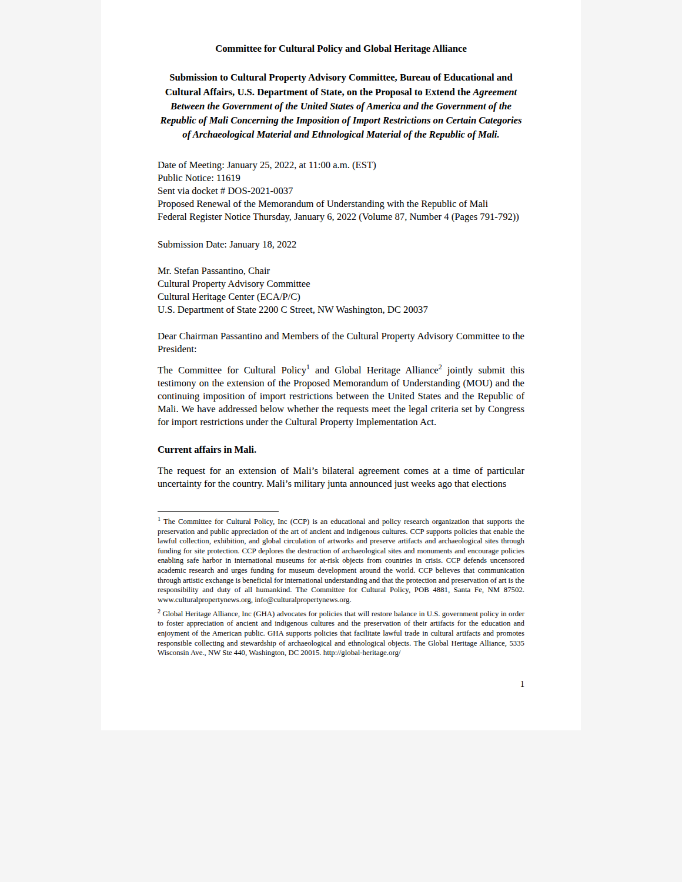Committee for Cultural Policy and Global Heritage Alliance
Submission to Cultural Property Advisory Committee, Bureau of Educational and Cultural Affairs, U.S. Department of State, on the Proposal to Extend the Agreement Between the Government of the United States of America and the Government of the Republic of Mali Concerning the Imposition of Import Restrictions on Certain Categories of Archaeological Material and Ethnological Material of the Republic of Mali.
Date of Meeting: January 25, 2022, at 11:00 a.m. (EST)
Public Notice: 11619
Sent via docket # DOS-2021-0037
Proposed Renewal of the Memorandum of Understanding with the Republic of Mali
Federal Register Notice Thursday, January 6, 2022 (Volume 87, Number 4 (Pages 791-792))
Submission Date: January 18, 2022
Mr. Stefan Passantino, Chair
Cultural Property Advisory Committee
Cultural Heritage Center (ECA/P/C)
U.S. Department of State 2200 C Street, NW Washington, DC 20037
Dear Chairman Passantino and Members of the Cultural Property Advisory Committee to the President:
The Committee for Cultural Policy1 and Global Heritage Alliance2 jointly submit this testimony on the extension of the Proposed Memorandum of Understanding (MOU) and the continuing imposition of import restrictions between the United States and the Republic of Mali. We have addressed below whether the requests meet the legal criteria set by Congress for import restrictions under the Cultural Property Implementation Act.
Current affairs in Mali.
The request for an extension of Mali’s bilateral agreement comes at a time of particular uncertainty for the country. Mali’s military junta announced just weeks ago that elections
1 The Committee for Cultural Policy, Inc (CCP) is an educational and policy research organization that supports the preservation and public appreciation of the art of ancient and indigenous cultures. CCP supports policies that enable the lawful collection, exhibition, and global circulation of artworks and preserve artifacts and archaeological sites through funding for site protection. CCP deplores the destruction of archaeological sites and monuments and encourage policies enabling safe harbor in international museums for at-risk objects from countries in crisis. CCP defends uncensored academic research and urges funding for museum development around the world. CCP believes that communication through artistic exchange is beneficial for international understanding and that the protection and preservation of art is the responsibility and duty of all humankind. The Committee for Cultural Policy, POB 4881, Santa Fe, NM 87502. www.culturalpropertynews.org, info@culturalpropertynews.org.
2 Global Heritage Alliance, Inc (GHA) advocates for policies that will restore balance in U.S. government policy in order to foster appreciation of ancient and indigenous cultures and the preservation of their artifacts for the education and enjoyment of the American public. GHA supports policies that facilitate lawful trade in cultural artifacts and promotes responsible collecting and stewardship of archaeological and ethnological objects. The Global Heritage Alliance, 5335 Wisconsin Ave., NW Ste 440, Washington, DC 20015. http://global-heritage.org/
1